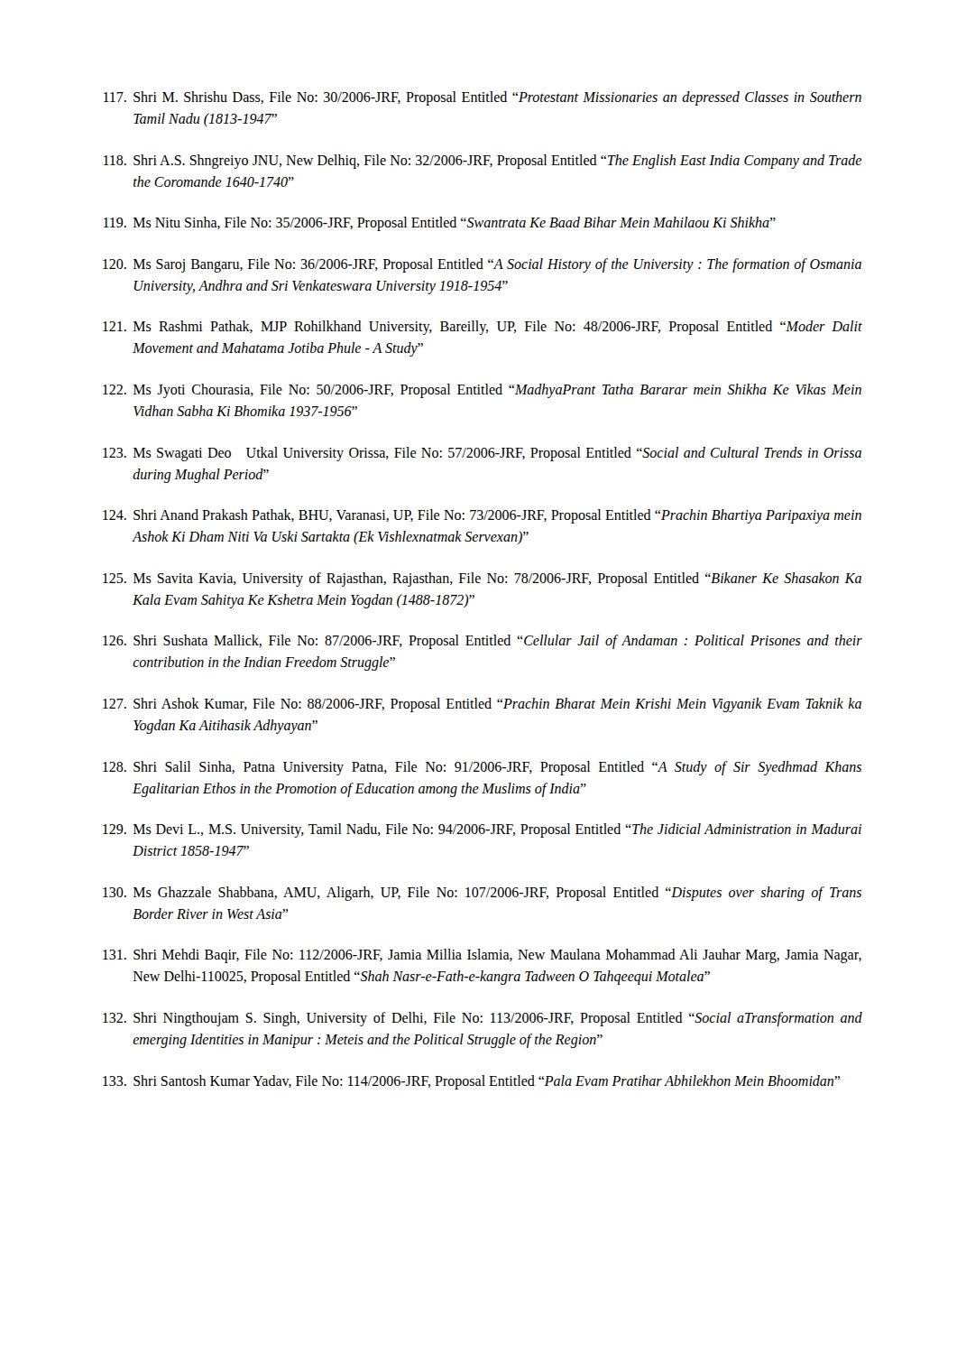Shri M. Shrishu Dass, File No: 30/2006-JRF, Proposal Entitled “Protestant Missionaries an depressed Classes in Southern Tamil Nadu (1813-1947”
Shri A.S. Shngreiyo JNU, New Delhiq, File No: 32/2006-JRF, Proposal Entitled “The English East India Company and Trade the Coromande 1640-1740”
Ms Nitu Sinha, File No: 35/2006-JRF, Proposal Entitled “Swantrata Ke Baad Bihar Mein Mahilaou Ki Shikha”
Ms Saroj Bangaru, File No: 36/2006-JRF, Proposal Entitled “A Social History of the University : The formation of Osmania University, Andhra and Sri Venkateswara University 1918-1954”
Ms Rashmi Pathak, MJP Rohilkhand University, Bareilly, UP, File No: 48/2006-JRF, Proposal Entitled “Moder Dalit Movement and Mahatama Jotiba Phule - A Study”
Ms Jyoti Chourasia, File No: 50/2006-JRF, Proposal Entitled “MadhyaPrant Tatha Bararar mein Shikha Ke Vikas Mein Vidhan Sabha Ki Bhomika 1937-1956”
Ms Swagati Deo Utkal University Orissa, File No: 57/2006-JRF, Proposal Entitled “Social and Cultural Trends in Orissa during Mughal Period”
Shri Anand Prakash Pathak, BHU, Varanasi, UP, File No: 73/2006-JRF, Proposal Entitled “Prachin Bhartiya Paripaxiya mein Ashok Ki Dham Niti Va Uski Sartakta (Ek Vishlexnatmak Servexan)”
Ms Savita Kavia, University of Rajasthan, Rajasthan, File No: 78/2006-JRF, Proposal Entitled “Bikaner Ke Shasakon Ka Kala Evam Sahitya Ke Kshetra Mein Yogdan (1488-1872)”
Shri Sushata Mallick, File No: 87/2006-JRF, Proposal Entitled “Cellular Jail of Andaman : Political Prisones and their contribution in the Indian Freedom Struggle”
Shri Ashok Kumar, File No: 88/2006-JRF, Proposal Entitled “Prachin Bharat Mein Krishi Mein Vigyanik Evam Taknik ka Yogdan Ka Aitihasik Adhyayan”
Shri Salil Sinha, Patna University Patna, File No: 91/2006-JRF, Proposal Entitled “A Study of Sir Syedhmad Khans Egalitarian Ethos in the Promotion of Education among the Muslims of India”
Ms Devi L., M.S. University, Tamil Nadu, File No: 94/2006-JRF, Proposal Entitled “The Jidicial Administration in Madurai District 1858-1947”
Ms Ghazzale Shabbana, AMU, Aligarh, UP, File No: 107/2006-JRF, Proposal Entitled “Disputes over sharing of Trans Border River in West Asia”
Shri Mehdi Baqir, File No: 112/2006-JRF, Jamia Millia Islamia, New Maulana Mohammad Ali Jauhar Marg, Jamia Nagar, New Delhi-110025, Proposal Entitled “Shah Nasr-e-Fath-e-kangra Tadween O Tahqeequi Motalea”
Shri Ningthoujam S. Singh, University of Delhi, File No: 113/2006-JRF, Proposal Entitled “Social aTransformation and emerging Identities in Manipur : Meteis and the Political Struggle of the Region”
Shri Santosh Kumar Yadav, File No: 114/2006-JRF, Proposal Entitled “Pala Evam Pratihar Abhilekhon Mein Bhoomidan”